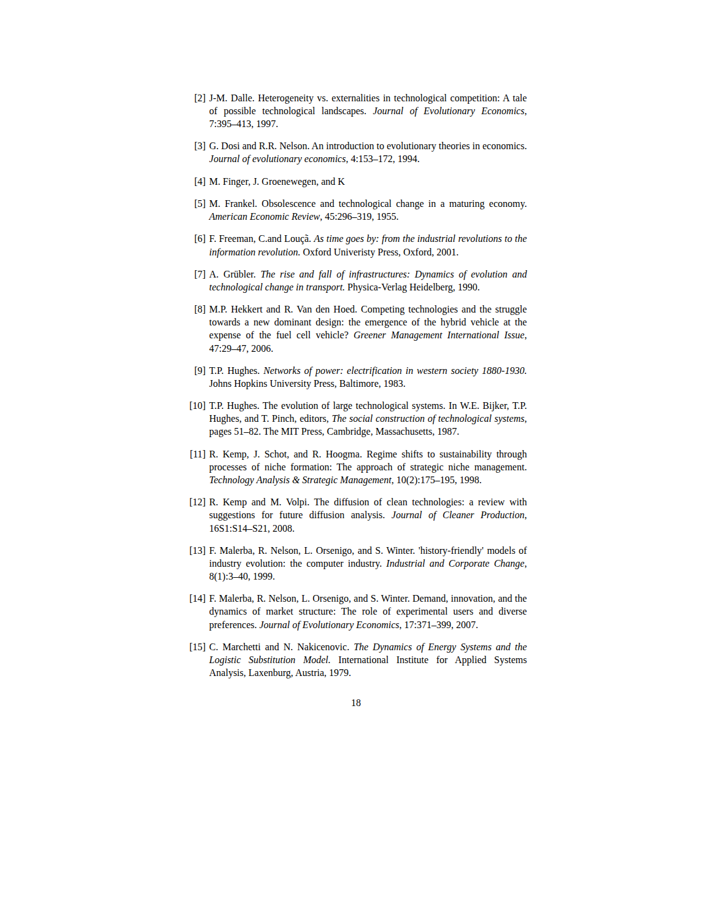[2] J-M. Dalle. Heterogeneity vs. externalities in technological competition: A tale of possible technological landscapes. Journal of Evolutionary Economics, 7:395–413, 1997.
[3] G. Dosi and R.R. Nelson. An introduction to evolutionary theories in economics. Journal of evolutionary economics, 4:153–172, 1994.
[4] M. Finger, J. Groenewegen, and K
[5] M. Frankel. Obsolescence and technological change in a maturing economy. American Economic Review, 45:296–319, 1955.
[6] F. Freeman, C.and Louçã. As time goes by: from the industrial revolutions to the information revolution. Oxford Univeristy Press, Oxford, 2001.
[7] A. Grübler. The rise and fall of infrastructures: Dynamics of evolution and technological change in transport. Physica-Verlag Heidelberg, 1990.
[8] M.P. Hekkert and R. Van den Hoed. Competing technologies and the struggle towards a new dominant design: the emergence of the hybrid vehicle at the expense of the fuel cell vehicle? Greener Management International Issue, 47:29–47, 2006.
[9] T.P. Hughes. Networks of power: electrification in western society 1880-1930. Johns Hopkins University Press, Baltimore, 1983.
[10] T.P. Hughes. The evolution of large technological systems. In W.E. Bijker, T.P. Hughes, and T. Pinch, editors, The social construction of technological systems, pages 51–82. The MIT Press, Cambridge, Massachusetts, 1987.
[11] R. Kemp, J. Schot, and R. Hoogma. Regime shifts to sustainability through processes of niche formation: The approach of strategic niche management. Technology Analysis & Strategic Management, 10(2):175–195, 1998.
[12] R. Kemp and M. Volpi. The diffusion of clean technologies: a review with suggestions for future diffusion analysis. Journal of Cleaner Production, 16S1:S14–S21, 2008.
[13] F. Malerba, R. Nelson, L. Orsenigo, and S. Winter. 'history-friendly' models of industry evolution: the computer industry. Industrial and Corporate Change, 8(1):3–40, 1999.
[14] F. Malerba, R. Nelson, L. Orsenigo, and S. Winter. Demand, innovation, and the dynamics of market structure: The role of experimental users and diverse preferences. Journal of Evolutionary Economics, 17:371–399, 2007.
[15] C. Marchetti and N. Nakicenovic. The Dynamics of Energy Systems and the Logistic Substitution Model. International Institute for Applied Systems Analysis, Laxenburg, Austria, 1979.
18